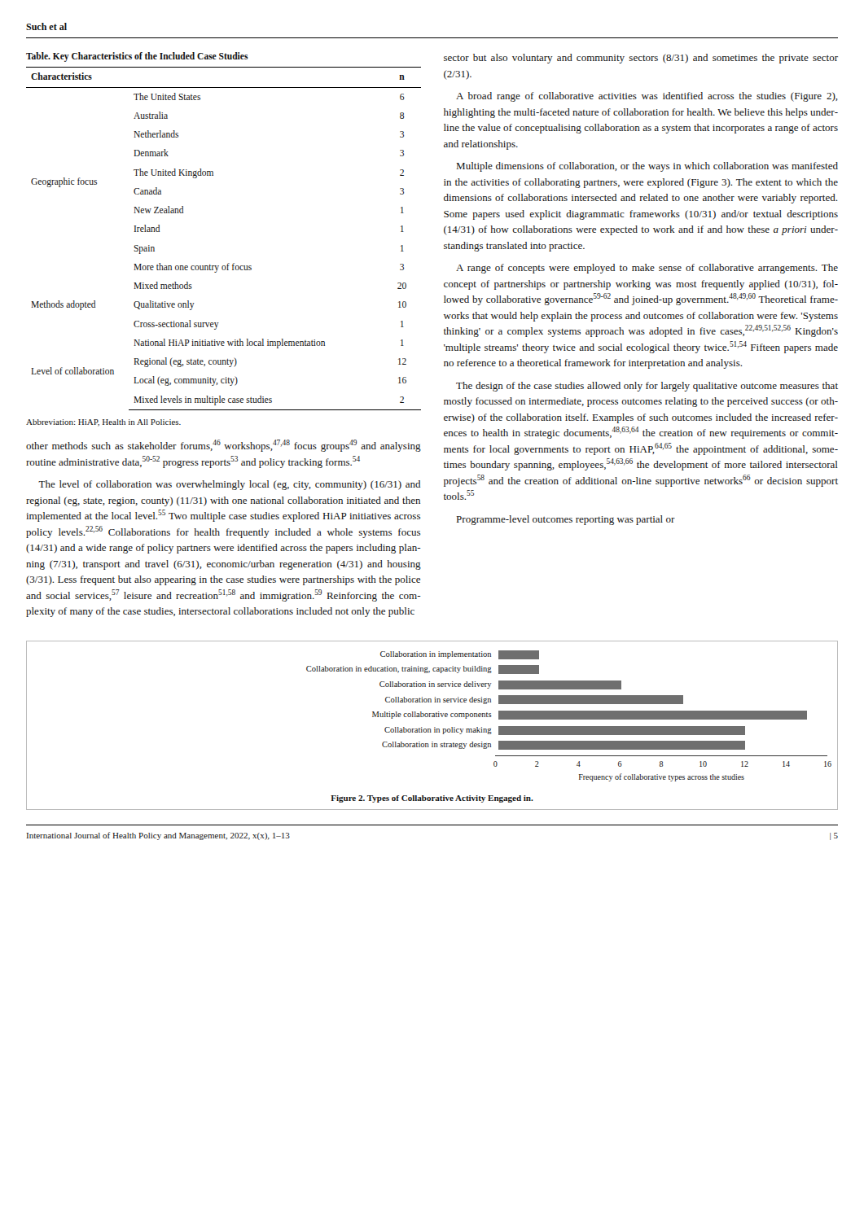Such et al
Table. Key Characteristics of the Included Case Studies
| Characteristics | n |
| --- | --- |
| Geographic focus | The United States | 6 |
| Australia | 8 |
| Netherlands | 3 |
| Denmark | 3 |
| The United Kingdom | 2 |
| Canada | 3 |
| New Zealand | 1 |
| Ireland | 1 |
| Spain | 1 |
| More than one country of focus | 3 |
| Methods adopted | Mixed methods | 20 |
| Qualitative only | 10 |
| Cross-sectional survey | 1 |
| Level of collaboration | National HiAP initiative with local implementation | 1 |
| Regional (eg, state, county) | 12 |
| Local (eg, community, city) | 16 |
| Mixed levels in multiple case studies | 2 |
Abbreviation: HiAP, Health in All Policies.
other methods such as stakeholder forums,46 workshops,47,48 focus groups49 and analysing routine administrative data,50-52 progress reports53 and policy tracking forms.54
The level of collaboration was overwhelmingly local (eg, city, community) (16/31) and regional (eg, state, region, county) (11/31) with one national collaboration initiated and then implemented at the local level.55 Two multiple case studies explored HiAP initiatives across policy levels.22,56 Collaborations for health frequently included a whole systems focus (14/31) and a wide range of policy partners were identified across the papers including planning (7/31), transport and travel (6/31), economic/urban regeneration (4/31) and housing (3/31). Less frequent but also appearing in the case studies were partnerships with the police and social services,57 leisure and recreation51,58 and immigration.59 Reinforcing the complexity of many of the case studies, intersectoral collaborations included not only the public
sector but also voluntary and community sectors (8/31) and sometimes the private sector (2/31).
A broad range of collaborative activities was identified across the studies (Figure 2), highlighting the multi-faceted nature of collaboration for health. We believe this helps underline the value of conceptualising collaboration as a system that incorporates a range of actors and relationships.
Multiple dimensions of collaboration, or the ways in which collaboration was manifested in the activities of collaborating partners, were explored (Figure 3). The extent to which the dimensions of collaborations intersected and related to one another were variably reported. Some papers used explicit diagrammatic frameworks (10/31) and/or textual descriptions (14/31) of how collaborations were expected to work and if and how these a priori understandings translated into practice.
A range of concepts were employed to make sense of collaborative arrangements. The concept of partnerships or partnership working was most frequently applied (10/31), followed by collaborative governance59-62 and joined-up government.48,49,60 Theoretical frameworks that would help explain the process and outcomes of collaboration were few. 'Systems thinking' or a complex systems approach was adopted in five cases,22,49,51,52,56 Kingdon's 'multiple streams' theory twice and social ecological theory twice.51,54 Fifteen papers made no reference to a theoretical framework for interpretation and analysis.
The design of the case studies allowed only for largely qualitative outcome measures that mostly focussed on intermediate, process outcomes relating to the perceived success (or otherwise) of the collaboration itself. Examples of such outcomes included the increased references to health in strategic documents,48,63,64 the creation of new requirements or commitments for local governments to report on HiAP,64,65 the appointment of additional, sometimes boundary spanning, employees,54,63,66 the development of more tailored intersectoral projects58 and the creation of additional on-line supportive networks66 or decision support tools.55
Programme-level outcomes reporting was partial or
Collaboration in implementation
Collaboration in education, training, capacity building
Collaboration in service delivery
Collaboration in service design
Multiple collaborative components
Collaboration in policy making
Collaboration in strategy design
0 2 4 6 8 10 12 14 16
Frequency of collaborative types across the studies
Figure 2. Types of Collaborative Activity Engaged in.
International Journal of Health Policy and Management, 2022, x(x), 1–13 | 5